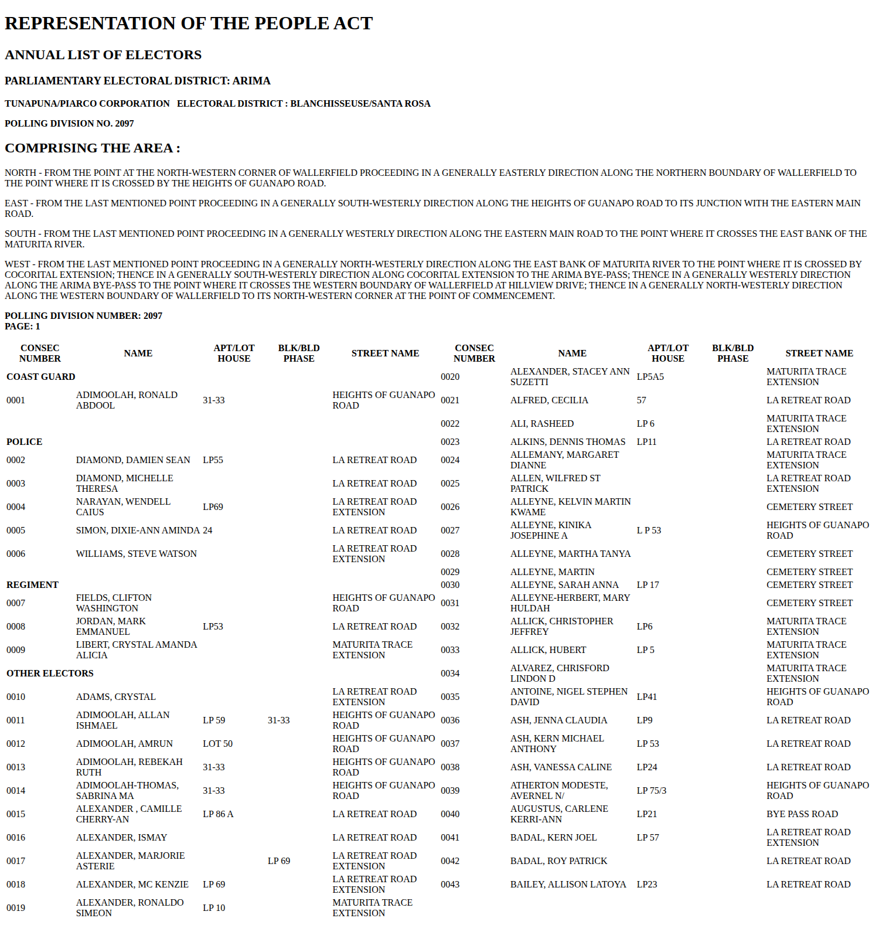REPRESENTATION OF THE PEOPLE ACT
ANNUAL LIST OF ELECTORS
PARLIAMENTARY ELECTORAL DISTRICT: ARIMA
TUNAPUNA/PIARCO CORPORATION ELECTORAL DISTRICT : BLANCHISSEUSE/SANTA ROSA
POLLING DIVISION NO. 2097
COMPRISING THE AREA :
NORTH - FROM THE POINT AT THE NORTH-WESTERN CORNER OF WALLERFIELD PROCEEDING IN A GENERALLY EASTERLY DIRECTION ALONG THE NORTHERN BOUNDARY OF WALLERFIELD TO THE POINT WHERE IT IS CROSSED BY THE HEIGHTS OF GUANAPO ROAD.
EAST - FROM THE LAST MENTIONED POINT PROCEEDING IN A GENERALLY SOUTH-WESTERLY DIRECTION ALONG THE HEIGHTS OF GUANAPO ROAD TO ITS JUNCTION WITH THE EASTERN MAIN ROAD.
SOUTH - FROM THE LAST MENTIONED POINT PROCEEDING IN A GENERALLY WESTERLY DIRECTION ALONG THE EASTERN MAIN ROAD TO THE POINT WHERE IT CROSSES THE EAST BANK OF THE MATURITA RIVER.
WEST - FROM THE LAST MENTIONED POINT PROCEEDING IN A GENERALLY NORTH-WESTERLY DIRECTION ALONG THE EAST BANK OF MATURITA RIVER TO THE POINT WHERE IT IS CROSSED BY COCORITAL EXTENSION; THENCE IN A GENERALLY SOUTH-WESTERLY DIRECTION ALONG COCORITAL EXTENSION TO THE ARIMA BYE-PASS; THENCE IN A GENERALLY WESTERLY DIRECTION ALONG THE ARIMA BYE-PASS TO THE POINT WHERE IT CROSSES THE WESTERN BOUNDARY OF WALLERFIELD AT HILLVIEW DRIVE; THENCE IN A GENERALLY NORTH-WESTERLY DIRECTION ALONG THE WESTERN BOUNDARY OF WALLERFIELD TO ITS NORTH-WESTERN CORNER AT THE POINT OF COMMENCEMENT.
POLLING DIVISION NUMBER: 2097
PAGE: 1
| CONSEC NUMBER | NAME | APT/LOT HOUSE | BLK/BLD PHASE | STREET NAME | CONSEC NUMBER | NAME | APT/LOT HOUSE | BLK/BLD PHASE | STREET NAME |
| --- | --- | --- | --- | --- | --- | --- | --- | --- | --- |
| COAST GUARD | 0020 | ALEXANDER, STACEY ANN SUZETTI | LP5A5 | | MATURITA TRACE EXTENSION |
| 0001 | ADIMOOLAH, RONALD ABDOOL | 31-33 | | HEIGHTS OF GUANAPO ROAD | 0021 | ALFRED, CECILIA | 57 | | LA RETREAT ROAD |
| | 0022 | ALI, RASHEED | LP 6 | | MATURITA TRACE EXTENSION |
| POLICE | 0023 | ALKINS, DENNIS THOMAS | LP11 | | LA RETREAT ROAD |
| 0002 | DIAMOND, DAMIEN SEAN | LP55 | | LA RETREAT ROAD | 0024 | ALLEMANY, MARGARET DIANNE | | | MATURITA TRACE EXTENSION |
| 0003 | DIAMOND, MICHELLE THERESA | | | LA RETREAT ROAD | 0025 | ALLEN, WILFRED ST PATRICK | | | LA RETREAT ROAD EXTENSION |
| 0004 | NARAYAN, WENDELL CAIUS | LP69 | | LA RETREAT ROAD EXTENSION | 0026 | ALLEYNE, KELVIN MARTIN KWAME | | | CEMETERY STREET |
| 0005 | SIMON, DIXIE-ANN AMINDA | 24 | | LA RETREAT ROAD | 0027 | ALLEYNE, KINIKA JOSEPHINE A | L P 53 | | HEIGHTS OF GUANAPO ROAD |
| 0006 | WILLIAMS, STEVE WATSON | | | LA RETREAT ROAD EXTENSION | 0028 | ALLEYNE, MARTHA TANYA | | | CEMETERY STREET |
| | 0029 | ALLEYNE, MARTIN | | | CEMETERY STREET |
| REGIMENT | 0030 | ALLEYNE, SARAH ANNA | LP 17 | | CEMETERY STREET |
| 0007 | FIELDS, CLIFTON WASHINGTON | | | HEIGHTS OF GUANAPO ROAD | 0031 | ALLEYNE-HERBERT, MARY HULDAH | | | CEMETERY STREET |
| 0008 | JORDAN, MARK EMMANUEL | LP53 | | LA RETREAT ROAD | 0032 | ALLICK, CHRISTOPHER JEFFREY | LP6 | | MATURITA TRACE EXTENSION |
| 0009 | LIBERT, CRYSTAL AMANDA ALICIA | | | MATURITA TRACE EXTENSION | 0033 | ALLICK, HUBERT | LP 5 | | MATURITA TRACE EXTENSION |
| OTHER ELECTORS | 0034 | ALVAREZ, CHRISFORD LINDON D | | | MATURITA TRACE EXTENSION |
| 0010 | ADAMS, CRYSTAL | | | LA RETREAT ROAD EXTENSION | 0035 | ANTOINE, NIGEL STEPHEN DAVID | LP41 | | HEIGHTS OF GUANAPO ROAD |
| 0011 | ADIMOOLAH, ALLAN ISHMAEL | LP 59 | 31-33 | HEIGHTS OF GUANAPO ROAD | 0036 | ASH, JENNA CLAUDIA | LP9 | | LA RETREAT ROAD |
| 0012 | ADIMOOLAH, AMRUN | LOT 50 | | HEIGHTS OF GUANAPO ROAD | 0037 | ASH, KERN MICHAEL ANTHONY | LP 53 | | LA RETREAT ROAD |
| 0013 | ADIMOOLAH, REBEKAH RUTH | 31-33 | | HEIGHTS OF GUANAPO ROAD | 0038 | ASH, VANESSA CALINE | LP24 | | LA RETREAT ROAD |
| 0014 | ADIMOOLAH-THOMAS, SABRINA MA | 31-33 | | HEIGHTS OF GUANAPO ROAD | 0039 | ATHERTON MODESTE, AVERNEL N/ | LP 75/3 | | HEIGHTS OF GUANAPO ROAD |
| 0015 | ALEXANDER , CAMILLE CHERRY-AN | LP 86 A | | LA RETREAT ROAD | 0040 | AUGUSTUS, CARLENE KERRI-ANN | LP21 | | BYE PASS ROAD |
| 0016 | ALEXANDER, ISMAY | | | LA RETREAT ROAD | 0041 | BADAL, KERN JOEL | LP 57 | | LA RETREAT ROAD EXTENSION |
| 0017 | ALEXANDER, MARJORIE ASTERIE | | LP 69 | LA RETREAT ROAD EXTENSION | 0042 | BADAL, ROY PATRICK | | | LA RETREAT ROAD |
| 0018 | ALEXANDER, MC KENZIE | LP 69 | | LA RETREAT ROAD EXTENSION | 0043 | BAILEY, ALLISON LATOYA | LP23 | | LA RETREAT ROAD |
| 0019 | ALEXANDER, RONALDO SIMEON | LP 10 | | MATURITA TRACE EXTENSION | | | | | |